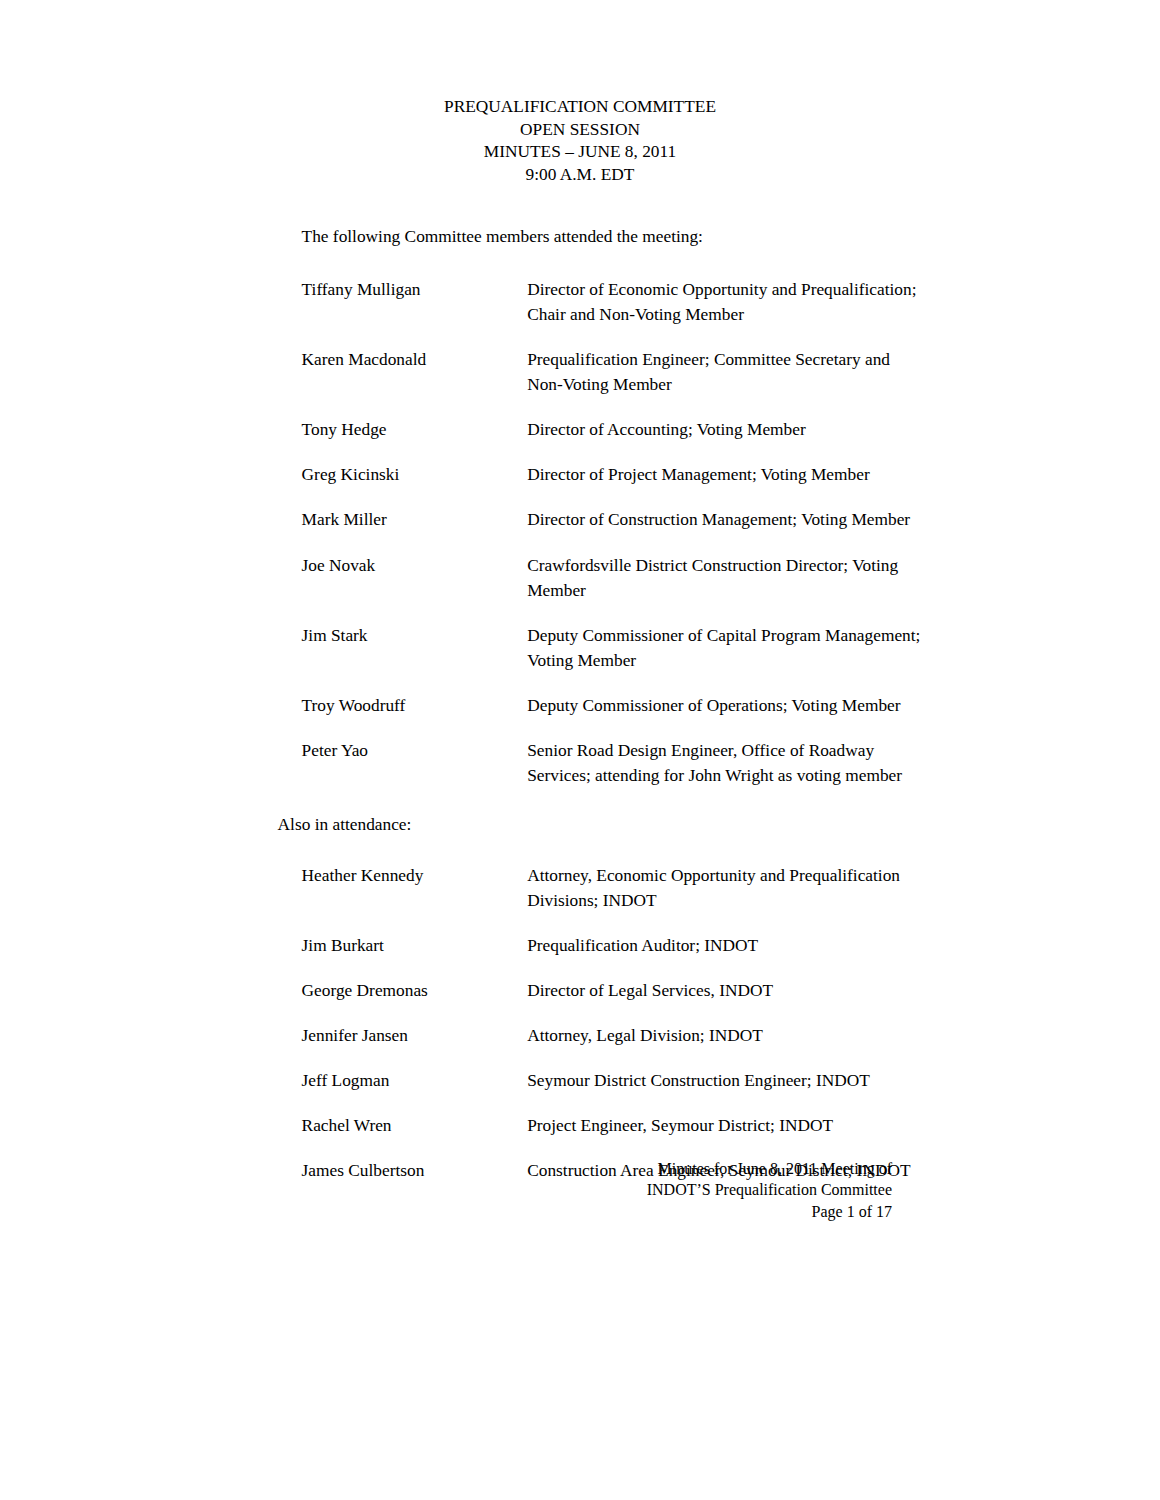PREQUALIFICATION COMMITTEE
OPEN SESSION
MINUTES – JUNE 8, 2011
9:00 A.M. EDT
The following Committee members attended the meeting:
| Tiffany Mulligan | Director of Economic Opportunity and Prequalification; Chair and Non-Voting Member |
| Karen Macdonald | Prequalification Engineer; Committee Secretary and Non-Voting Member |
| Tony Hedge | Director of Accounting; Voting Member |
| Greg Kicinski | Director of Project Management; Voting Member |
| Mark Miller | Director of Construction Management; Voting Member |
| Joe Novak | Crawfordsville District Construction Director; Voting Member |
| Jim Stark | Deputy Commissioner of Capital Program Management; Voting Member |
| Troy Woodruff | Deputy Commissioner of Operations; Voting Member |
| Peter Yao | Senior Road Design Engineer, Office of Roadway Services; attending for John Wright as voting member |
Also in attendance:
| Heather Kennedy | Attorney, Economic Opportunity and Prequalification Divisions; INDOT |
| Jim Burkart | Prequalification Auditor; INDOT |
| George Dremonas | Director of Legal Services, INDOT |
| Jennifer Jansen | Attorney, Legal Division; INDOT |
| Jeff Logman | Seymour District Construction Engineer; INDOT |
| Rachel Wren | Project Engineer, Seymour District; INDOT |
| James Culbertson | Construction Area Engineer, Seymour District; INDOT |
Minutes for June 8, 2011 Meeting of
INDOT’S Prequalification Committee
Page 1 of 17